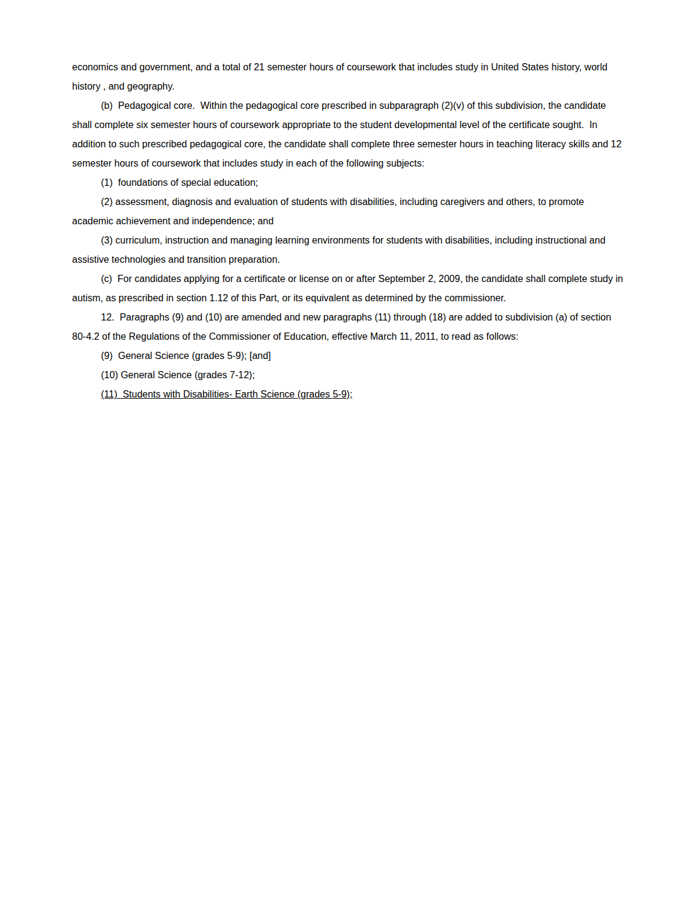economics and government, and a total of 21 semester hours of coursework that includes study in United States history, world history , and geography.
(b) Pedagogical core. Within the pedagogical core prescribed in subparagraph (2)(v) of this subdivision, the candidate shall complete six semester hours of coursework appropriate to the student developmental level of the certificate sought. In addition to such prescribed pedagogical core, the candidate shall complete three semester hours in teaching literacy skills and 12 semester hours of coursework that includes study in each of the following subjects:
(1) foundations of special education;
(2) assessment, diagnosis and evaluation of students with disabilities, including caregivers and others, to promote academic achievement and independence; and
(3) curriculum, instruction and managing learning environments for students with disabilities, including instructional and assistive technologies and transition preparation.
(c) For candidates applying for a certificate or license on or after September 2, 2009, the candidate shall complete study in autism, as prescribed in section 1.12 of this Part, or its equivalent as determined by the commissioner.
12. Paragraphs (9) and (10) are amended and new paragraphs (11) through (18) are added to subdivision (a) of section 80-4.2 of the Regulations of the Commissioner of Education, effective March 11, 2011, to read as follows:
(9) General Science (grades 5-9); [and]
(10) General Science (grades 7-12);
(11) Students with Disabilities- Earth Science (grades 5-9);